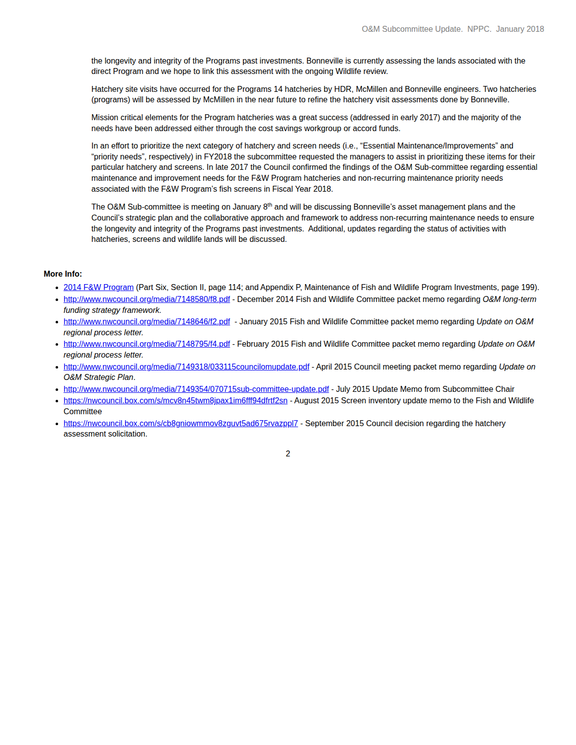O&M Subcommittee Update. NPPC. January 2018
the longevity and integrity of the Programs past investments. Bonneville is currently assessing the lands associated with the direct Program and we hope to link this assessment with the ongoing Wildlife review.
Hatchery site visits have occurred for the Programs 14 hatcheries by HDR, McMillen and Bonneville engineers. Two hatcheries (programs) will be assessed by McMillen in the near future to refine the hatchery visit assessments done by Bonneville.
Mission critical elements for the Program hatcheries was a great success (addressed in early 2017) and the majority of the needs have been addressed either through the cost savings workgroup or accord funds.
In an effort to prioritize the next category of hatchery and screen needs (i.e., “Essential Maintenance/Improvements” and “priority needs”, respectively) in FY2018 the subcommittee requested the managers to assist in prioritizing these items for their particular hatchery and screens. In late 2017 the Council confirmed the findings of the O&M Sub-committee regarding essential maintenance and improvement needs for the F&W Program hatcheries and non-recurring maintenance priority needs associated with the F&W Program’s fish screens in Fiscal Year 2018.
The O&M Sub-committee is meeting on January 8th and will be discussing Bonneville’s asset management plans and the Council’s strategic plan and the collaborative approach and framework to address non-recurring maintenance needs to ensure the longevity and integrity of the Programs past investments. Additional, updates regarding the status of activities with hatcheries, screens and wildlife lands will be discussed.
More Info:
2014 F&W Program (Part Six, Section II, page 114; and Appendix P, Maintenance of Fish and Wildlife Program Investments, page 199).
http://www.nwcouncil.org/media/7148580/f8.pdf - December 2014 Fish and Wildlife Committee packet memo regarding O&M long-term funding strategy framework.
http://www.nwcouncil.org/media/7148646/f2.pdf - January 2015 Fish and Wildlife Committee packet memo regarding Update on O&M regional process letter.
http://www.nwcouncil.org/media/7148795/f4.pdf - February 2015 Fish and Wildlife Committee packet memo regarding Update on O&M regional process letter.
http://www.nwcouncil.org/media/7149318/033115councilomupdate.pdf - April 2015 Council meeting packet memo regarding Update on O&M Strategic Plan.
http://www.nwcouncil.org/media/7149354/070715sub-committee-update.pdf - July 2015 Update Memo from Subcommittee Chair
https://nwcouncil.box.com/s/mcv8n45twm8jpax1im6fff94dfrtf2sn - August 2015 Screen inventory update memo to the Fish and Wildlife Committee
https://nwcouncil.box.com/s/cb8gniowmmov8zguvt5ad675rvazppl7 - September 2015 Council decision regarding the hatchery assessment solicitation.
2